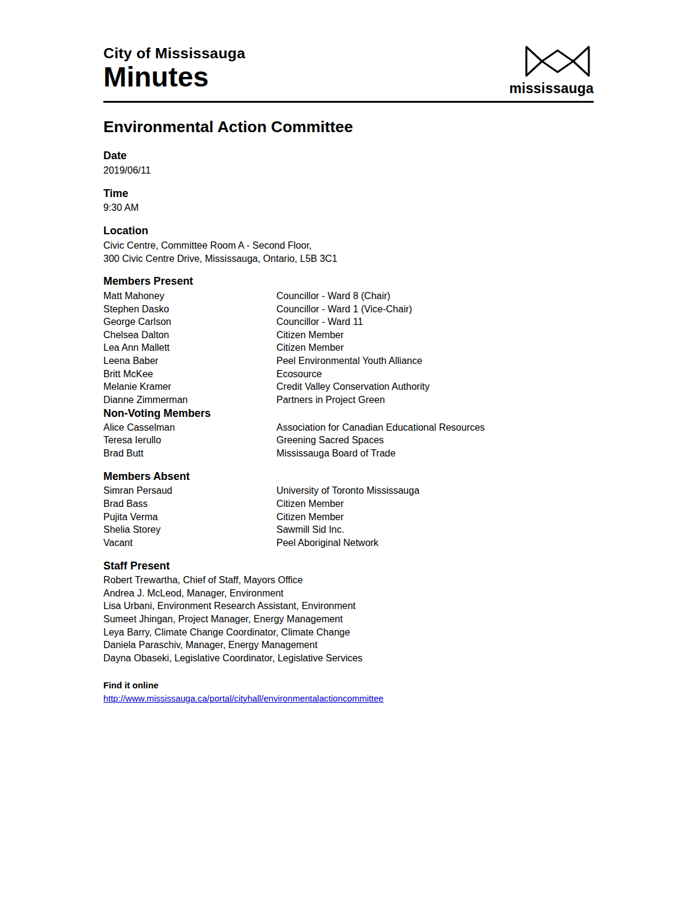City of Mississauga
Minutes
mississauga
Environmental Action Committee
Date
2019/06/11
Time
9:30 AM
Location
Civic Centre, Committee Room A - Second Floor,
300 Civic Centre Drive, Mississauga, Ontario, L5B 3C1
Members Present
| Matt Mahoney | Councillor - Ward 8 (Chair) |
| Stephen Dasko | Councillor - Ward 1 (Vice-Chair) |
| George Carlson | Councillor - Ward 11 |
| Chelsea Dalton | Citizen Member |
| Lea Ann Mallett | Citizen Member |
| Leena Baber | Peel Environmental Youth Alliance |
| Britt McKee | Ecosource |
| Melanie Kramer | Credit Valley Conservation Authority |
| Dianne Zimmerman | Partners in Project Green |
Non-Voting Members
| Alice Casselman | Association for Canadian Educational Resources |
| Teresa Ierullo | Greening Sacred Spaces |
| Brad Butt | Mississauga Board of Trade |
Members Absent
| Simran Persaud | University of Toronto Mississauga |
| Brad Bass | Citizen Member |
| Pujita Verma | Citizen Member |
| Shelia Storey | Sawmill Sid Inc. |
| Vacant | Peel Aboriginal Network |
Staff Present
Robert Trewartha, Chief of Staff, Mayors Office
Andrea J. McLeod, Manager, Environment
Lisa Urbani, Environment Research Assistant, Environment
Sumeet Jhingan, Project Manager, Energy Management
Leya Barry, Climate Change Coordinator, Climate Change
Daniela Paraschiv, Manager, Energy Management
Dayna Obaseki, Legislative Coordinator, Legislative Services
Find it online
http://www.mississauga.ca/portal/cityhall/environmentalactioncommittee